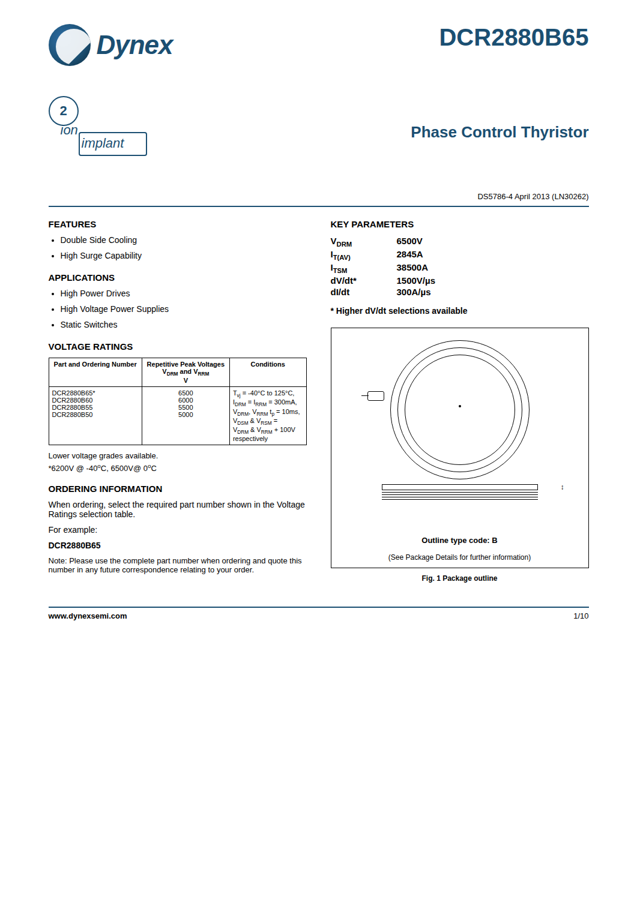Dynex
DCR2880B65
2
ion
implant
Phase Control Thyristor
DS5786-4 April 2013 (LN30262)
FEATURES
Double Side Cooling
High Surge Capability
APPLICATIONS
High Power Drives
High Voltage Power Supplies
Static Switches
VOLTAGE RATINGS
| Part and Ordering Number | Repetitive Peak Voltages V DRM and V RRM V | Conditions |
| --- | --- | --- |
| DCR2880B65* DCR2880B60 DCR2880B55 DCR2880B50 | 6500 6000 5500 5000 | T vj = -40°C to 125°C, I DRM = I RRM = 300mA, V DRM , V RRM t p = 10ms, V DSM & V RSM = V DRM & V RRM + 100V respectively |
Lower voltage grades available.
*6200V @ -40oC, 6500V@ 0oC
ORDERING INFORMATION
When ordering, select the required part number shown in the Voltage Ratings selection table.
For example:
DCR2880B65
Note: Please use the complete part number when ordering and quote this number in any future correspondence relating to your order.
KEY PARAMETERS
| V DRM | 6500V |
| I T(AV) | 2845A |
| I TSM | 38500A |
| dV/dt* | 1500V/µs |
| dI/dt | 300A/µs |
* Higher dV/dt selections available
↕
Outline type code: B
(See Package Details for further information)
Fig. 1 Package outline
www.dynexsemi.com
1/10